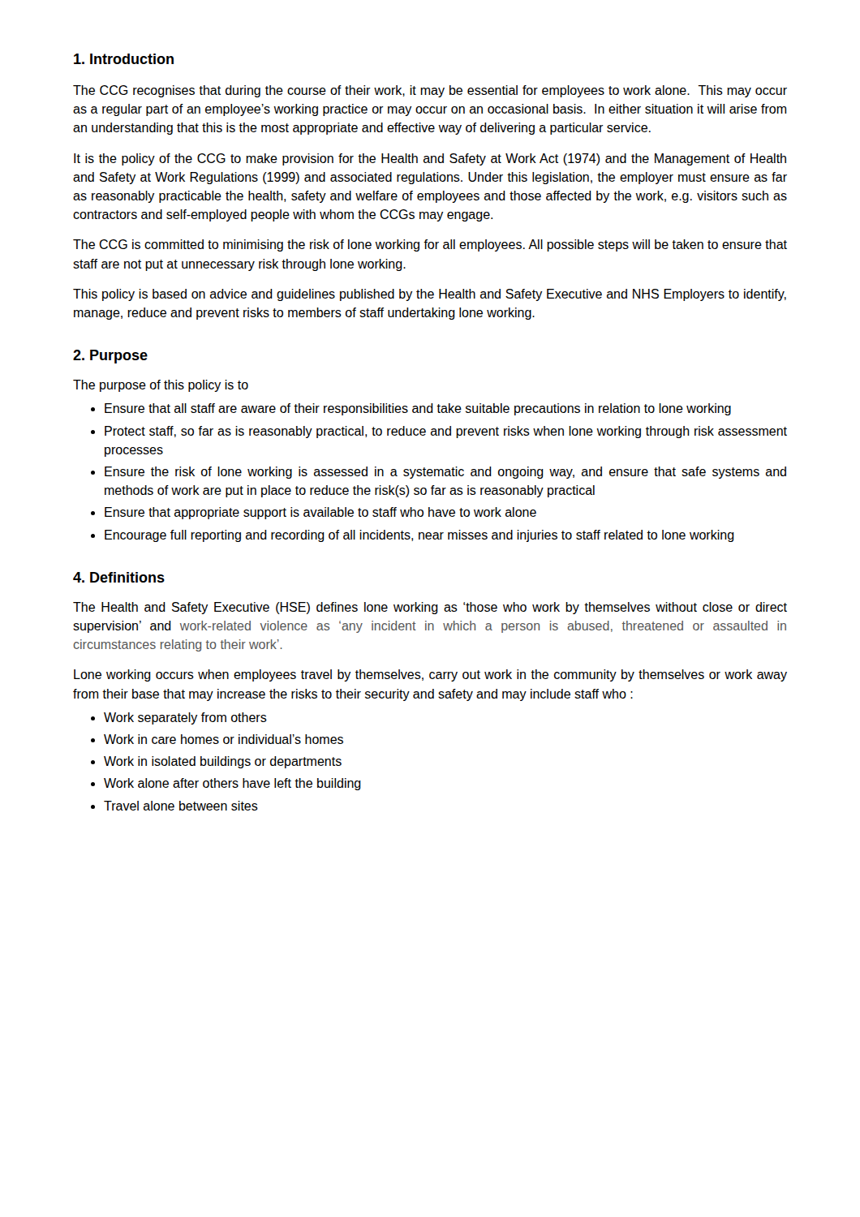1. Introduction
The CCG recognises that during the course of their work, it may be essential for employees to work alone. This may occur as a regular part of an employee’s working practice or may occur on an occasional basis. In either situation it will arise from an understanding that this is the most appropriate and effective way of delivering a particular service.
It is the policy of the CCG to make provision for the Health and Safety at Work Act (1974) and the Management of Health and Safety at Work Regulations (1999) and associated regulations. Under this legislation, the employer must ensure as far as reasonably practicable the health, safety and welfare of employees and those affected by the work, e.g. visitors such as contractors and self-employed people with whom the CCGs may engage.
The CCG is committed to minimising the risk of lone working for all employees. All possible steps will be taken to ensure that staff are not put at unnecessary risk through lone working.
This policy is based on advice and guidelines published by the Health and Safety Executive and NHS Employers to identify, manage, reduce and prevent risks to members of staff undertaking lone working.
2. Purpose
The purpose of this policy is to
Ensure that all staff are aware of their responsibilities and take suitable precautions in relation to lone working
Protect staff, so far as is reasonably practical, to reduce and prevent risks when lone working through risk assessment processes
Ensure the risk of lone working is assessed in a systematic and ongoing way, and ensure that safe systems and methods of work are put in place to reduce the risk(s) so far as is reasonably practical
Ensure that appropriate support is available to staff who have to work alone
Encourage full reporting and recording of all incidents, near misses and injuries to staff related to lone working
4. Definitions
The Health and Safety Executive (HSE) defines lone working as ‘those who work by themselves without close or direct supervision’ and work-related violence as ‘any incident in which a person is abused, threatened or assaulted in circumstances relating to their work’.
Lone working occurs when employees travel by themselves, carry out work in the community by themselves or work away from their base that may increase the risks to their security and safety and may include staff who :
Work separately from others
Work in care homes or individual’s homes
Work in isolated buildings or departments
Work alone after others have left the building
Travel alone between sites